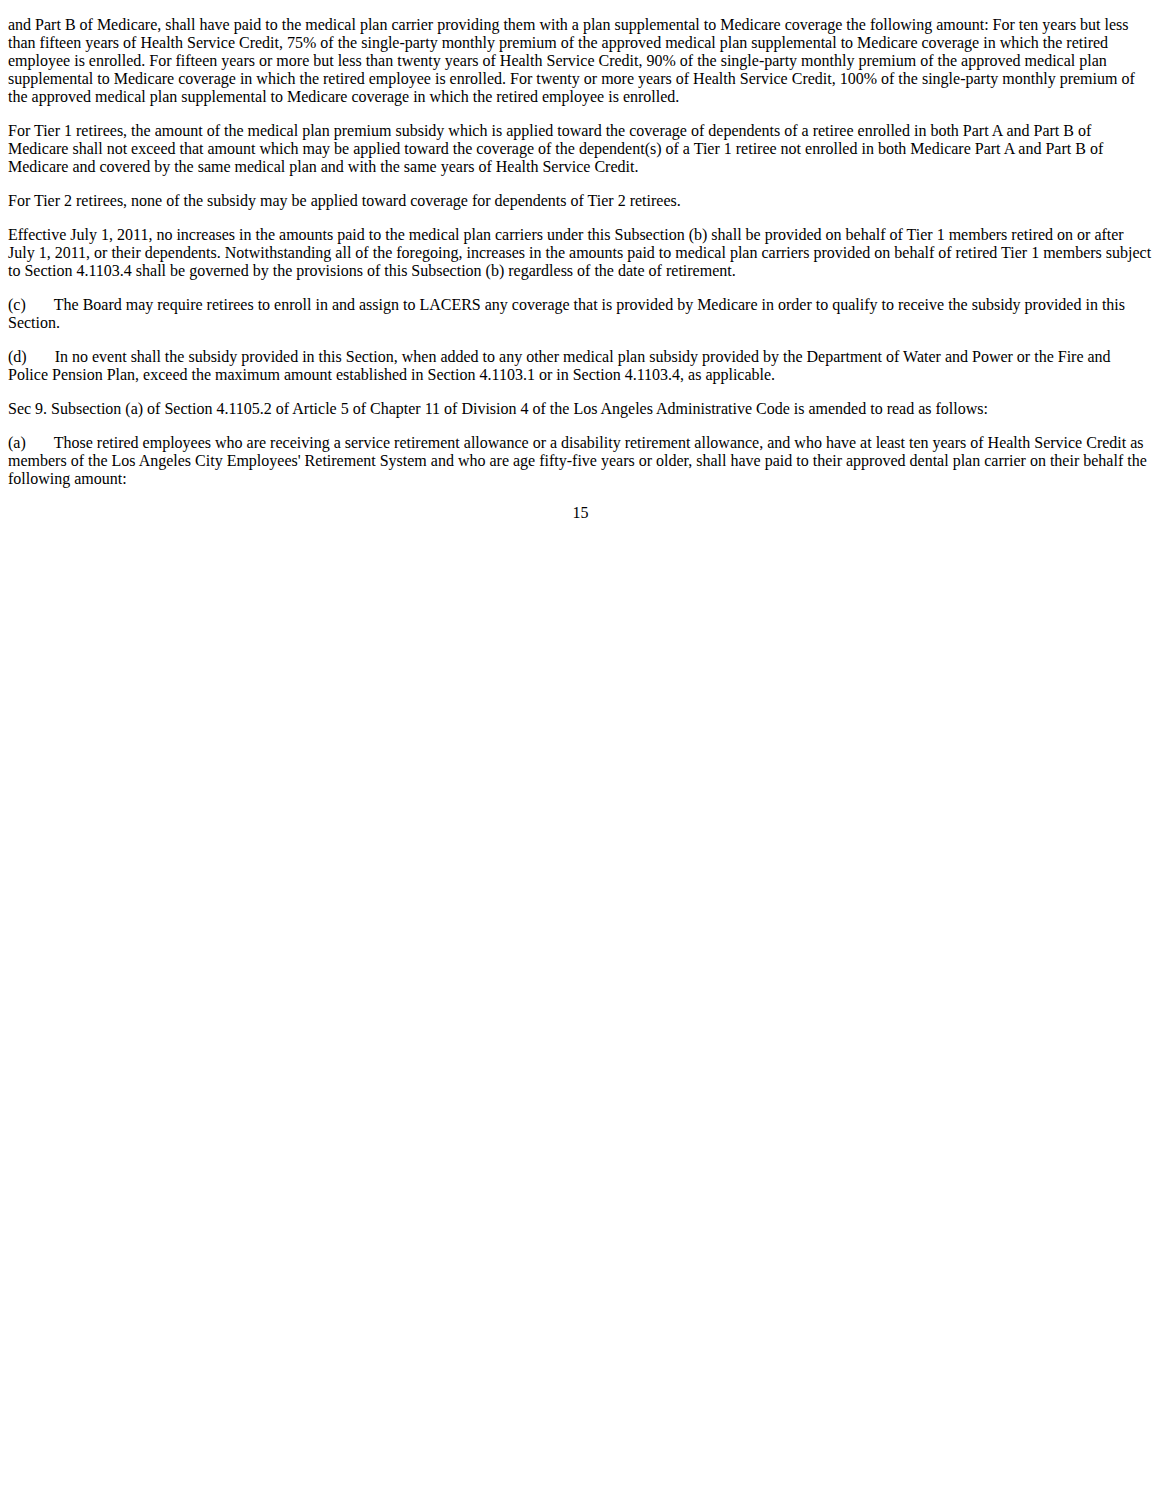and Part B of Medicare, shall have paid to the medical plan carrier providing them with a plan supplemental to Medicare coverage the following amount: For ten years but less than fifteen years of Health Service Credit, 75% of the single-party monthly premium of the approved medical plan supplemental to Medicare coverage in which the retired employee is enrolled. For fifteen years or more but less than twenty years of Health Service Credit, 90% of the single-party monthly premium of the approved medical plan supplemental to Medicare coverage in which the retired employee is enrolled. For twenty or more years of Health Service Credit, 100% of the single-party monthly premium of the approved medical plan supplemental to Medicare coverage in which the retired employee is enrolled.
For Tier 1 retirees, the amount of the medical plan premium subsidy which is applied toward the coverage of dependents of a retiree enrolled in both Part A and Part B of Medicare shall not exceed that amount which may be applied toward the coverage of the dependent(s) of a Tier 1 retiree not enrolled in both Medicare Part A and Part B of Medicare and covered by the same medical plan and with the same years of Health Service Credit.
For Tier 2 retirees, none of the subsidy may be applied toward coverage for dependents of Tier 2 retirees.
Effective July 1, 2011, no increases in the amounts paid to the medical plan carriers under this Subsection (b) shall be provided on behalf of Tier 1 members retired on or after July 1, 2011, or their dependents. Notwithstanding all of the foregoing, increases in the amounts paid to medical plan carriers provided on behalf of retired Tier 1 members subject to Section 4.1103.4 shall be governed by the provisions of this Subsection (b) regardless of the date of retirement.
(c) The Board may require retirees to enroll in and assign to LACERS any coverage that is provided by Medicare in order to qualify to receive the subsidy provided in this Section.
(d) In no event shall the subsidy provided in this Section, when added to any other medical plan subsidy provided by the Department of Water and Power or the Fire and Police Pension Plan, exceed the maximum amount established in Section 4.1103.1 or in Section 4.1103.4, as applicable.
Sec 9. Subsection (a) of Section 4.1105.2 of Article 5 of Chapter 11 of Division 4 of the Los Angeles Administrative Code is amended to read as follows:
(a) Those retired employees who are receiving a service retirement allowance or a disability retirement allowance, and who have at least ten years of Health Service Credit as members of the Los Angeles City Employees' Retirement System and who are age fifty-five years or older, shall have paid to their approved dental plan carrier on their behalf the following amount:
15